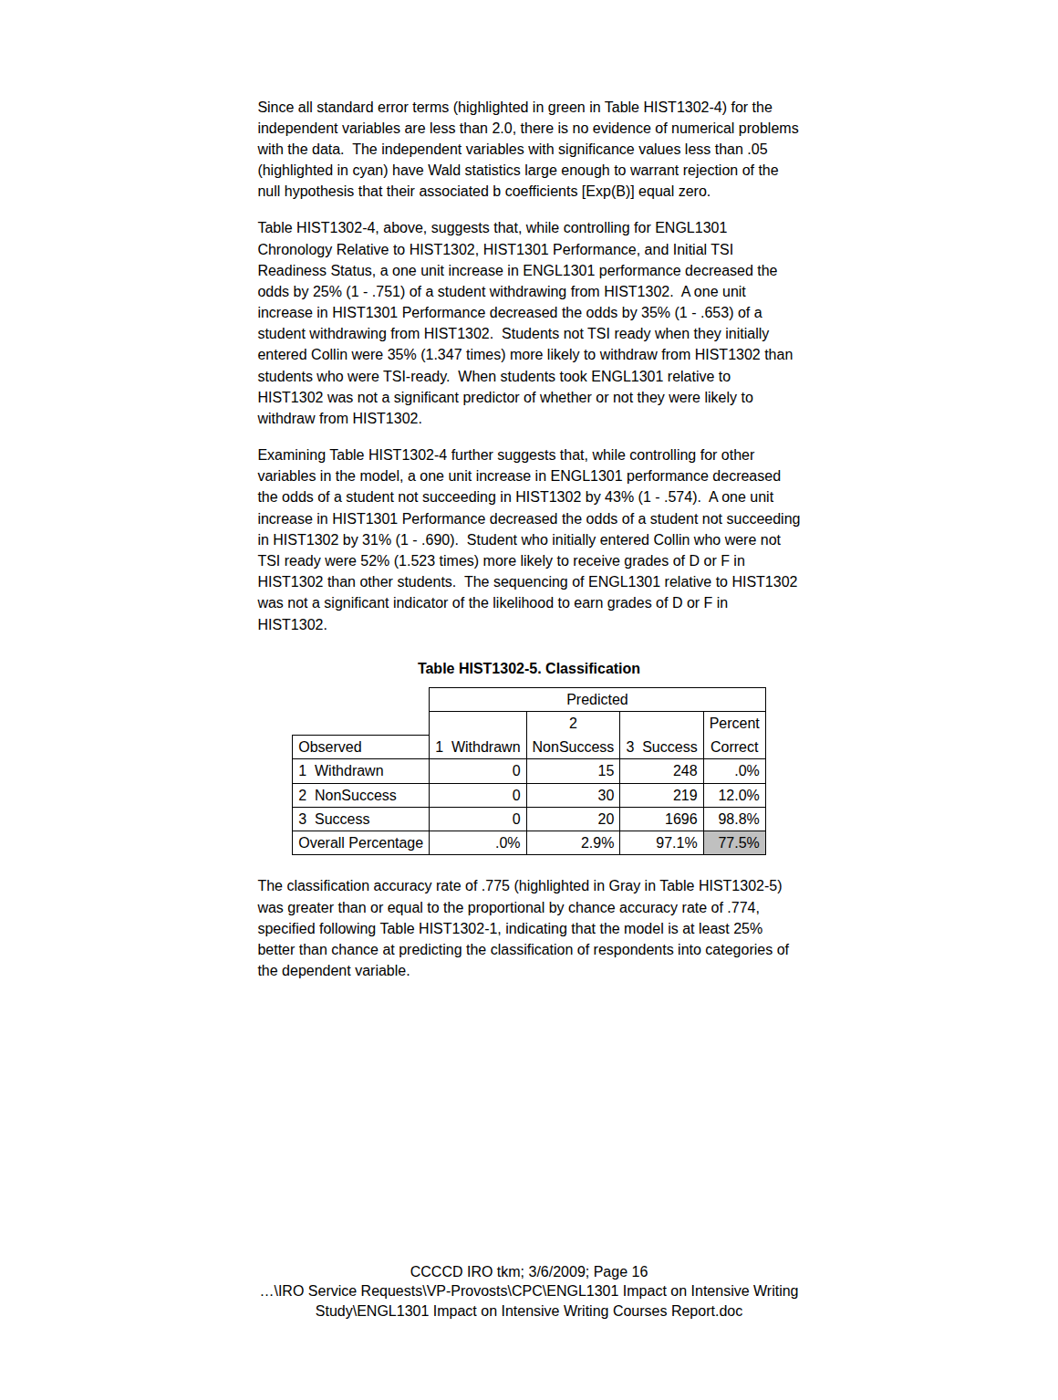Since all standard error terms (highlighted in green in Table HIST1302-4) for the independent variables are less than 2.0, there is no evidence of numerical problems with the data. The independent variables with significance values less than .05 (highlighted in cyan) have Wald statistics large enough to warrant rejection of the null hypothesis that their associated b coefficients [Exp(B)] equal zero.
Table HIST1302-4, above, suggests that, while controlling for ENGL1301 Chronology Relative to HIST1302, HIST1301 Performance, and Initial TSI Readiness Status, a one unit increase in ENGL1301 performance decreased the odds by 25% (1 - .751) of a student withdrawing from HIST1302. A one unit increase in HIST1301 Performance decreased the odds by 35% (1 - .653) of a student withdrawing from HIST1302. Students not TSI ready when they initially entered Collin were 35% (1.347 times) more likely to withdraw from HIST1302 than students who were TSI-ready. When students took ENGL1301 relative to HIST1302 was not a significant predictor of whether or not they were likely to withdraw from HIST1302.
Examining Table HIST1302-4 further suggests that, while controlling for other variables in the model, a one unit increase in ENGL1301 performance decreased the odds of a student not succeeding in HIST1302 by 43% (1 - .574). A one unit increase in HIST1301 Performance decreased the odds of a student not succeeding in HIST1302 by 31% (1 - .690). Student who initially entered Collin who were not TSI ready were 52% (1.523 times) more likely to receive grades of D or F in HIST1302 than other students. The sequencing of ENGL1301 relative to HIST1302 was not a significant indicator of the likelihood to earn grades of D or F in HIST1302.
Table HIST1302-5. Classification
| | Predicted |
| | | 2 | | Percent |
| Observed | 1 Withdrawn | NonSuccess | 3 Success | Correct |
| 1 Withdrawn | 0 | 15 | 248 | .0% |
| 2 NonSuccess | 0 | 30 | 219 | 12.0% |
| 3 Success | 0 | 20 | 1696 | 98.8% |
| Overall Percentage | .0% | 2.9% | 97.1% | 77.5% |
The classification accuracy rate of .775 (highlighted in Gray in Table HIST1302-5) was greater than or equal to the proportional by chance accuracy rate of .774, specified following Table HIST1302-1, indicating that the model is at least 25% better than chance at predicting the classification of respondents into categories of the dependent variable.
CCCCD IRO tkm; 3/6/2009; Page 16
…\IRO Service Requests\VP-Provosts\CPC\ENGL1301 Impact on Intensive Writing
Study\ENGL1301 Impact on Intensive Writing Courses Report.doc